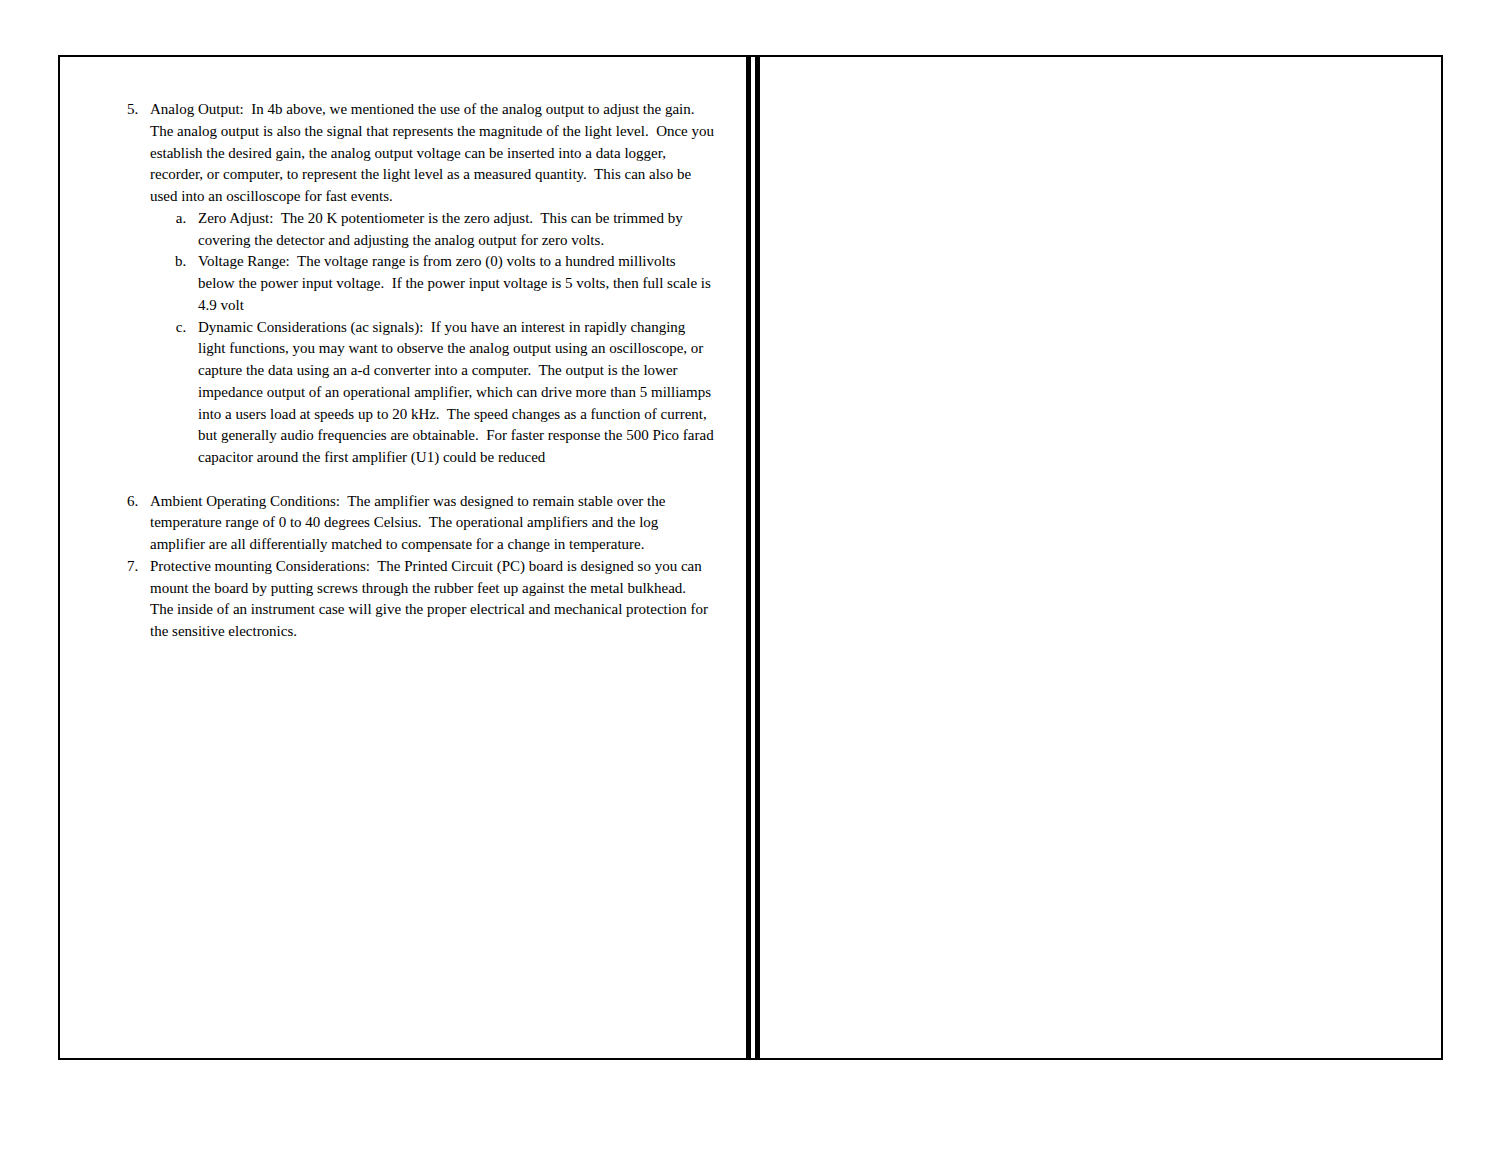Analog Output: In 4b above, we mentioned the use of the analog output to adjust the gain. The analog output is also the signal that represents the magnitude of the light level. Once you establish the desired gain, the analog output voltage can be inserted into a data logger, recorder, or computer, to represent the light level as a measured quantity. This can also be used into an oscilloscope for fast events.
Zero Adjust: The 20 K potentiometer is the zero adjust. This can be trimmed by covering the detector and adjusting the analog output for zero volts.
Voltage Range: The voltage range is from zero (0) volts to a hundred millivolts below the power input voltage. If the power input voltage is 5 volts, then full scale is 4.9 volt
Dynamic Considerations (ac signals): If you have an interest in rapidly changing light functions, you may want to observe the analog output using an oscilloscope, or capture the data using an a-d converter into a computer. The output is the lower impedance output of an operational amplifier, which can drive more than 5 milliamps into a users load at speeds up to 20 kHz. The speed changes as a function of current, but generally audio frequencies are obtainable. For faster response the 500 Pico farad capacitor around the first amplifier (U1) could be reduced
Ambient Operating Conditions: The amplifier was designed to remain stable over the temperature range of 0 to 40 degrees Celsius. The operational amplifiers and the log amplifier are all differentially matched to compensate for a change in temperature.
Protective mounting Considerations: The Printed Circuit (PC) board is designed so you can mount the board by putting screws through the rubber feet up against the metal bulkhead. The inside of an instrument case will give the proper electrical and mechanical protection for the sensitive electronics.